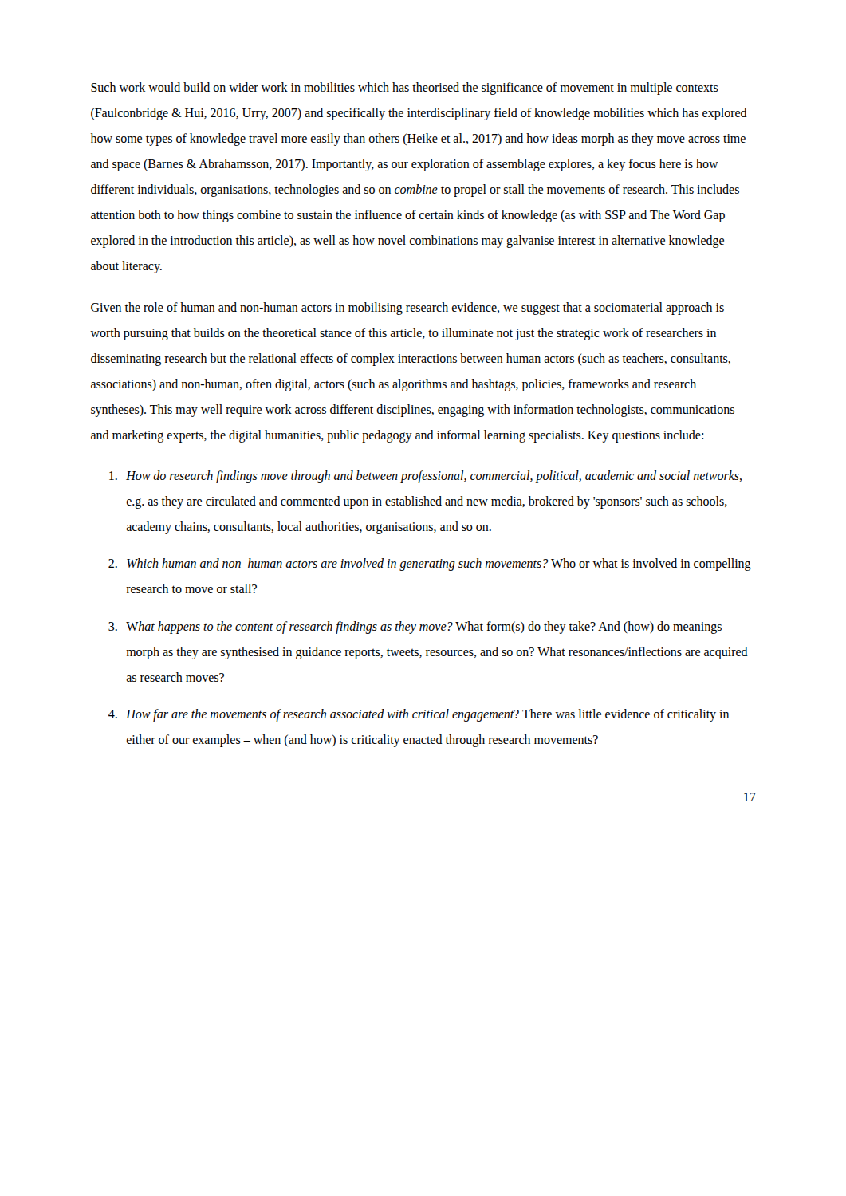Such work would build on wider work in mobilities which has theorised the significance of movement in multiple contexts (Faulconbridge & Hui, 2016, Urry, 2007) and specifically the interdisciplinary field of knowledge mobilities which has explored how some types of knowledge travel more easily than others (Heike et al., 2017) and how ideas morph as they move across time and space (Barnes & Abrahamsson, 2017). Importantly, as our exploration of assemblage explores, a key focus here is how different individuals, organisations, technologies and so on combine to propel or stall the movements of research. This includes attention both to how things combine to sustain the influence of certain kinds of knowledge (as with SSP and The Word Gap explored in the introduction this article), as well as how novel combinations may galvanise interest in alternative knowledge about literacy.
Given the role of human and non-human actors in mobilising research evidence, we suggest that a sociomaterial approach is worth pursuing that builds on the theoretical stance of this article, to illuminate not just the strategic work of researchers in disseminating research but the relational effects of complex interactions between human actors (such as teachers, consultants, associations) and non-human, often digital, actors (such as algorithms and hashtags, policies, frameworks and research syntheses). This may well require work across different disciplines, engaging with information technologists, communications and marketing experts, the digital humanities, public pedagogy and informal learning specialists. Key questions include:
How do research findings move through and between professional, commercial, political, academic and social networks, e.g. as they are circulated and commented upon in established and new media, brokered by 'sponsors' such as schools, academy chains, consultants, local authorities, organisations, and so on.
Which human and non–human actors are involved in generating such movements? Who or what is involved in compelling research to move or stall?
What happens to the content of research findings as they move? What form(s) do they take? And (how) do meanings morph as they are synthesised in guidance reports, tweets, resources, and so on? What resonances/inflections are acquired as research moves?
How far are the movements of research associated with critical engagement? There was little evidence of criticality in either of our examples – when (and how) is criticality enacted through research movements?
17